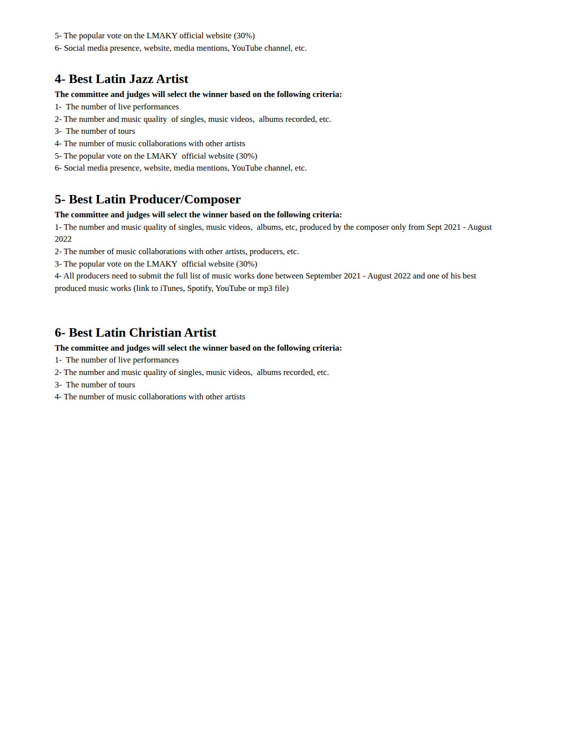5- The popular vote on the LMAKY official website (30%)
6- Social media presence, website, media mentions, YouTube channel, etc.
4- Best Latin Jazz Artist
The committee and judges will select the winner based on the following criteria:
1- The number of live performances
2- The number and music quality of singles, music videos, albums recorded, etc.
3- The number of tours
4- The number of music collaborations with other artists
5- The popular vote on the LMAKY official website (30%)
6- Social media presence, website, media mentions, YouTube channel, etc.
5- Best Latin Producer/Composer
The committee and judges will select the winner based on the following criteria:
1- The number and music quality of singles, music videos, albums, etc, produced by the composer only from Sept 2021 - August 2022
2- The number of music collaborations with other artists, producers, etc.
3- The popular vote on the LMAKY official website (30%)
4- All producers need to submit the full list of music works done between September 2021 - August 2022 and one of his best produced music works (link to iTunes, Spotify, YouTube or mp3 file)
6- Best Latin Christian Artist
The committee and judges will select the winner based on the following criteria:
1- The number of live performances
2- The number and music quality of singles, music videos, albums recorded, etc.
3- The number of tours
4- The number of music collaborations with other artists